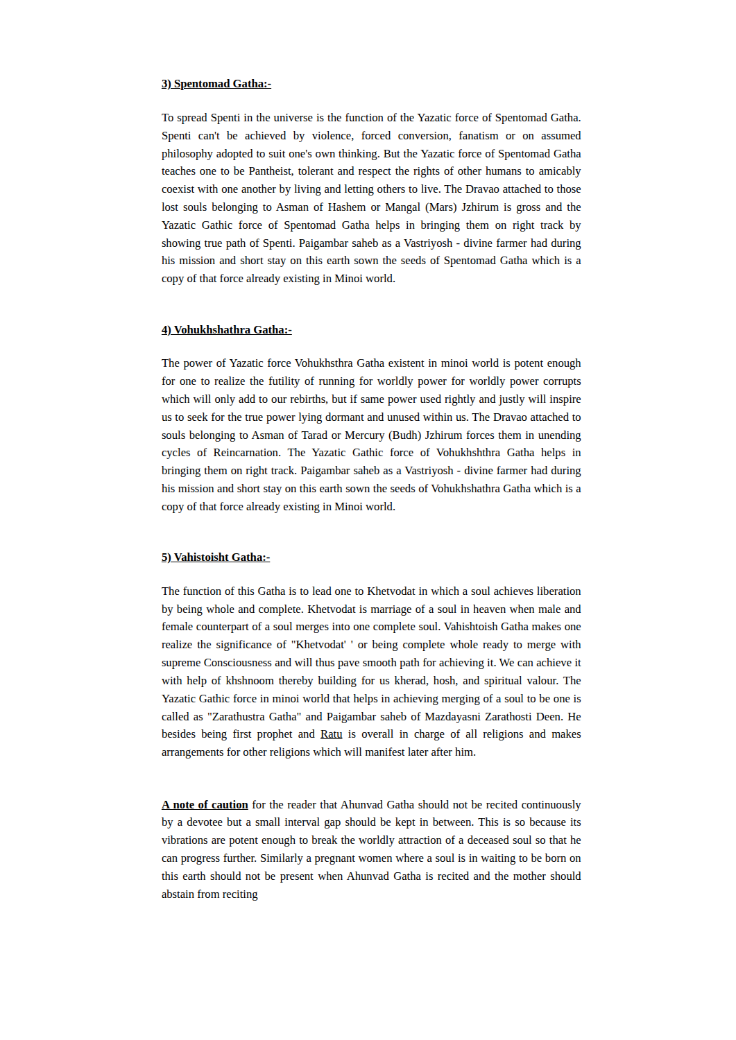3) Spentomad Gatha:-
To spread Spenti in the universe is the function of the Yazatic force of Spentomad Gatha. Spenti can't be achieved by violence, forced conversion, fanatism or on assumed philosophy adopted to suit one's own thinking. But the Yazatic force of Spentomad Gatha teaches one to be Pantheist, tolerant and respect the rights of other humans to amicably coexist with one another by living and letting others to live. The Dravao attached to those lost souls belonging to Asman of Hashem or Mangal (Mars) Jzhirum is gross and the Yazatic Gathic force of Spentomad Gatha helps in bringing them on right track by showing true path of Spenti. Paigambar saheb as a Vastriyosh - divine farmer had during his mission and short stay on this earth sown the seeds of Spentomad Gatha which is a copy of that force already existing in Minoi world.
4) Vohukhshathra Gatha:-
The power of Yazatic force Vohukhsthra Gatha existent in minoi world is potent enough for one to realize the futility of running for worldly power for worldly power corrupts which will only add to our rebirths, but if same power used rightly and justly will inspire us to seek for the true power lying dormant and unused within us. The Dravao attached to souls belonging to Asman of Tarad or Mercury (Budh) Jzhirum forces them in unending cycles of Reincarnation. The Yazatic Gathic force of Vohukhshthra Gatha helps in bringing them on right track. Paigambar saheb as a Vastriyosh - divine farmer had during his mission and short stay on this earth sown the seeds of Vohukhshathra Gatha which is a copy of that force already existing in Minoi world.
5) Vahistoisht Gatha:-
The function of this Gatha is to lead one to Khetvodat in which a soul achieves liberation by being whole and complete. Khetvodat is marriage of a soul in heaven when male and female counterpart of a soul merges into one complete soul. Vahishtoish Gatha makes one realize the significance of "Khetvodat' ' or being complete whole ready to merge with supreme Consciousness and will thus pave smooth path for achieving it. We can achieve it with help of khshnoom thereby building for us kherad, hosh, and spiritual valour. The Yazatic Gathic force in minoi world that helps in achieving merging of a soul to be one is called as "Zarathustra Gatha" and Paigambar saheb of Mazdayasni Zarathosti Deen. He besides being first prophet and Ratu is overall in charge of all religions and makes arrangements for other religions which will manifest later after him.
A note of caution for the reader that Ahunvad Gatha should not be recited continuously by a devotee but a small interval gap should be kept in between. This is so because its vibrations are potent enough to break the worldly attraction of a deceased soul so that he can progress further. Similarly a pregnant women where a soul is in waiting to be born on this earth should not be present when Ahunvad Gatha is recited and the mother should abstain from reciting